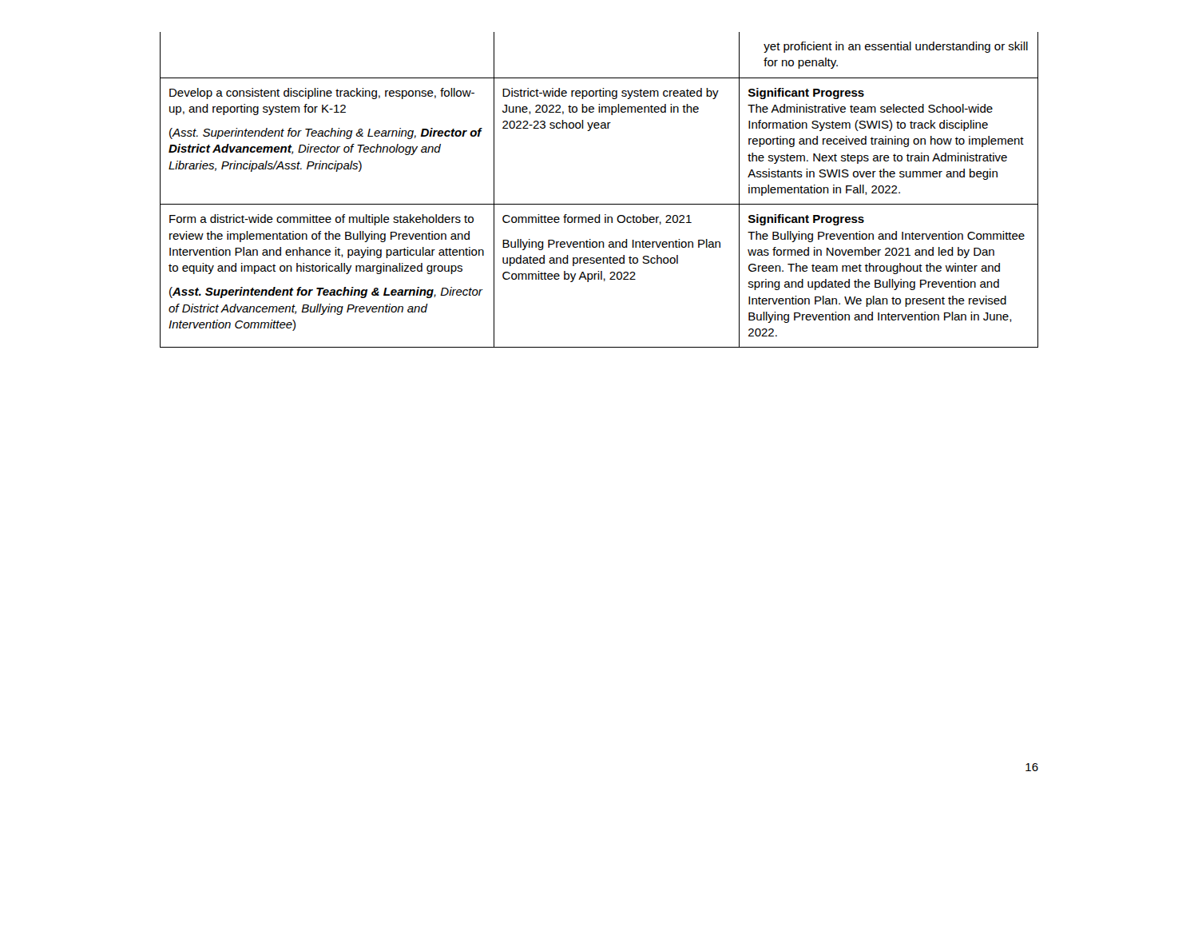| | | yet proficient in an essential understanding or skill for no penalty. |
| Develop a consistent discipline tracking, response, follow-up, and reporting system for K-12 ( Asst. Superintendent for Teaching & Learning, Director of District Advancement , Director of Technology and Libraries, Principals/Asst. Principals ) | District-wide reporting system created by June, 2022, to be implemented in the 2022-23 school year | Significant Progress The Administrative team selected School-wide Information System (SWIS) to track discipline reporting and received training on how to implement the system. Next steps are to train Administrative Assistants in SWIS over the summer and begin implementation in Fall, 2022. |
| Form a district-wide committee of multiple stakeholders to review the implementation of the Bullying Prevention and Intervention Plan and enhance it, paying particular attention to equity and impact on historically marginalized groups ( Asst. Superintendent for Teaching & Learning , Director of District Advancement, Bullying Prevention and Intervention Committee ) | Committee formed in October, 2021 Bullying Prevention and Intervention Plan updated and presented to School Committee by April, 2022 | Significant Progress The Bullying Prevention and Intervention Committee was formed in November 2021 and led by Dan Green. The team met throughout the winter and spring and updated the Bullying Prevention and Intervention Plan. We plan to present the revised Bullying Prevention and Intervention Plan in June, 2022. |
16